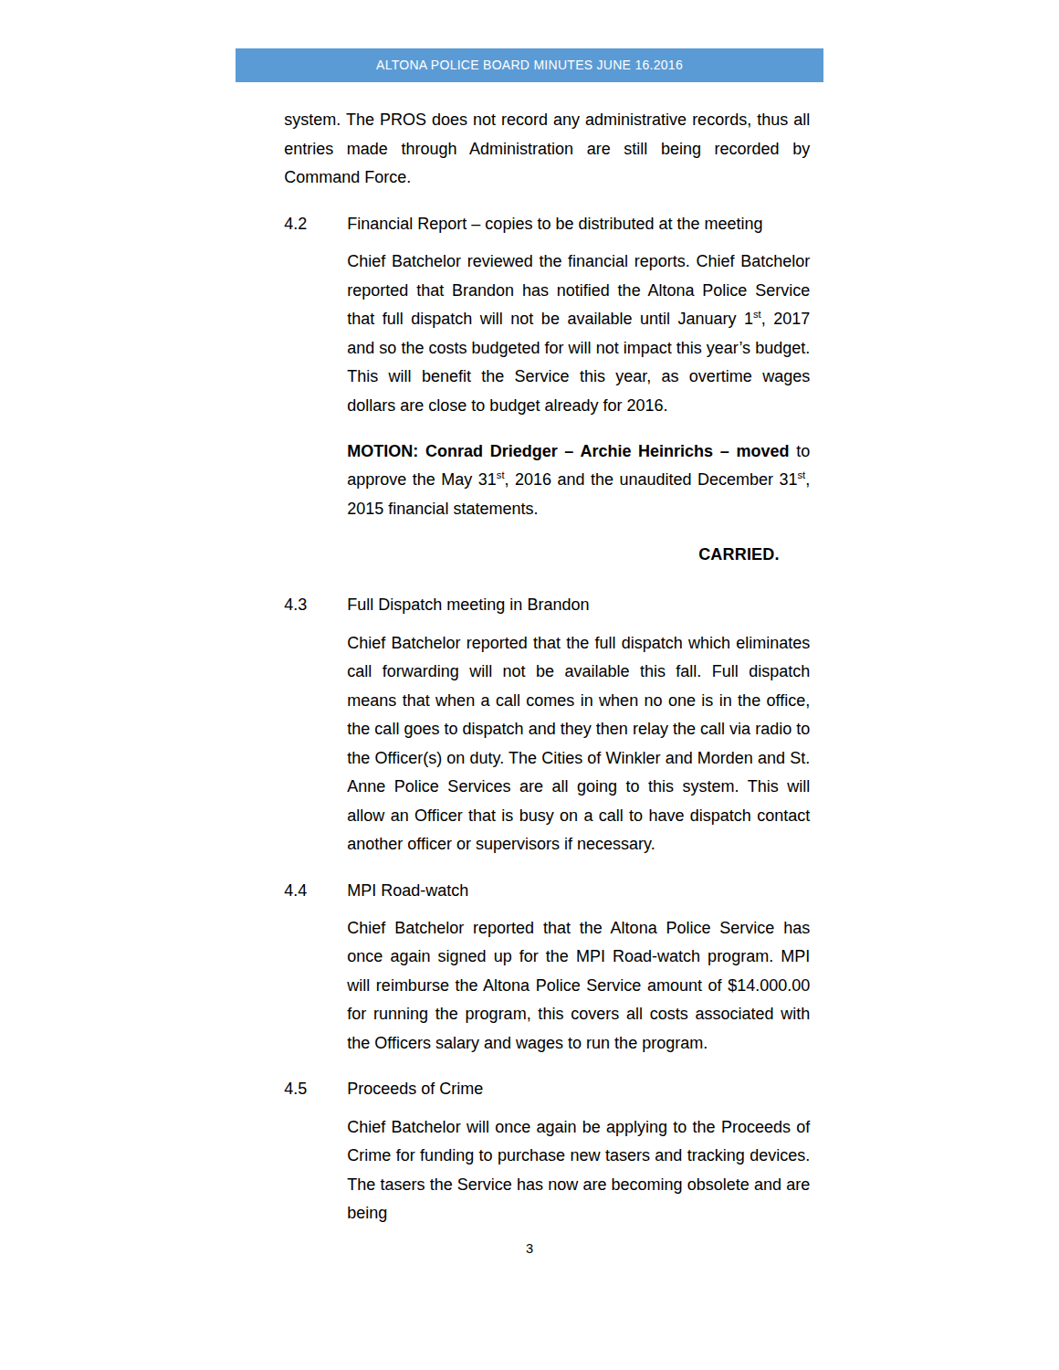ALTONA POLICE BOARD MINUTES JUNE 16.2016
system. The PROS does not record any administrative records, thus all entries made through Administration are still being recorded by Command Force.
4.2
Financial Report – copies to be distributed at the meeting
Chief Batchelor reviewed the financial reports. Chief Batchelor reported that Brandon has notified the Altona Police Service that full dispatch will not be available until January 1st, 2017 and so the costs budgeted for will not impact this year’s budget. This will benefit the Service this year, as overtime wages dollars are close to budget already for 2016.
MOTION: Conrad Driedger – Archie Heinrichs – moved to approve the May 31st, 2016 and the unaudited December 31st, 2015 financial statements.
CARRIED.
4.3
Full Dispatch meeting in Brandon
Chief Batchelor reported that the full dispatch which eliminates call forwarding will not be available this fall. Full dispatch means that when a call comes in when no one is in the office, the call goes to dispatch and they then relay the call via radio to the Officer(s) on duty. The Cities of Winkler and Morden and St. Anne Police Services are all going to this system. This will allow an Officer that is busy on a call to have dispatch contact another officer or supervisors if necessary.
4.4
MPI Road-watch
Chief Batchelor reported that the Altona Police Service has once again signed up for the MPI Road-watch program. MPI will reimburse the Altona Police Service amount of $14.000.00 for running the program, this covers all costs associated with the Officers salary and wages to run the program.
4.5
Proceeds of Crime
Chief Batchelor will once again be applying to the Proceeds of Crime for funding to purchase new tasers and tracking devices. The tasers the Service has now are becoming obsolete and are being
3